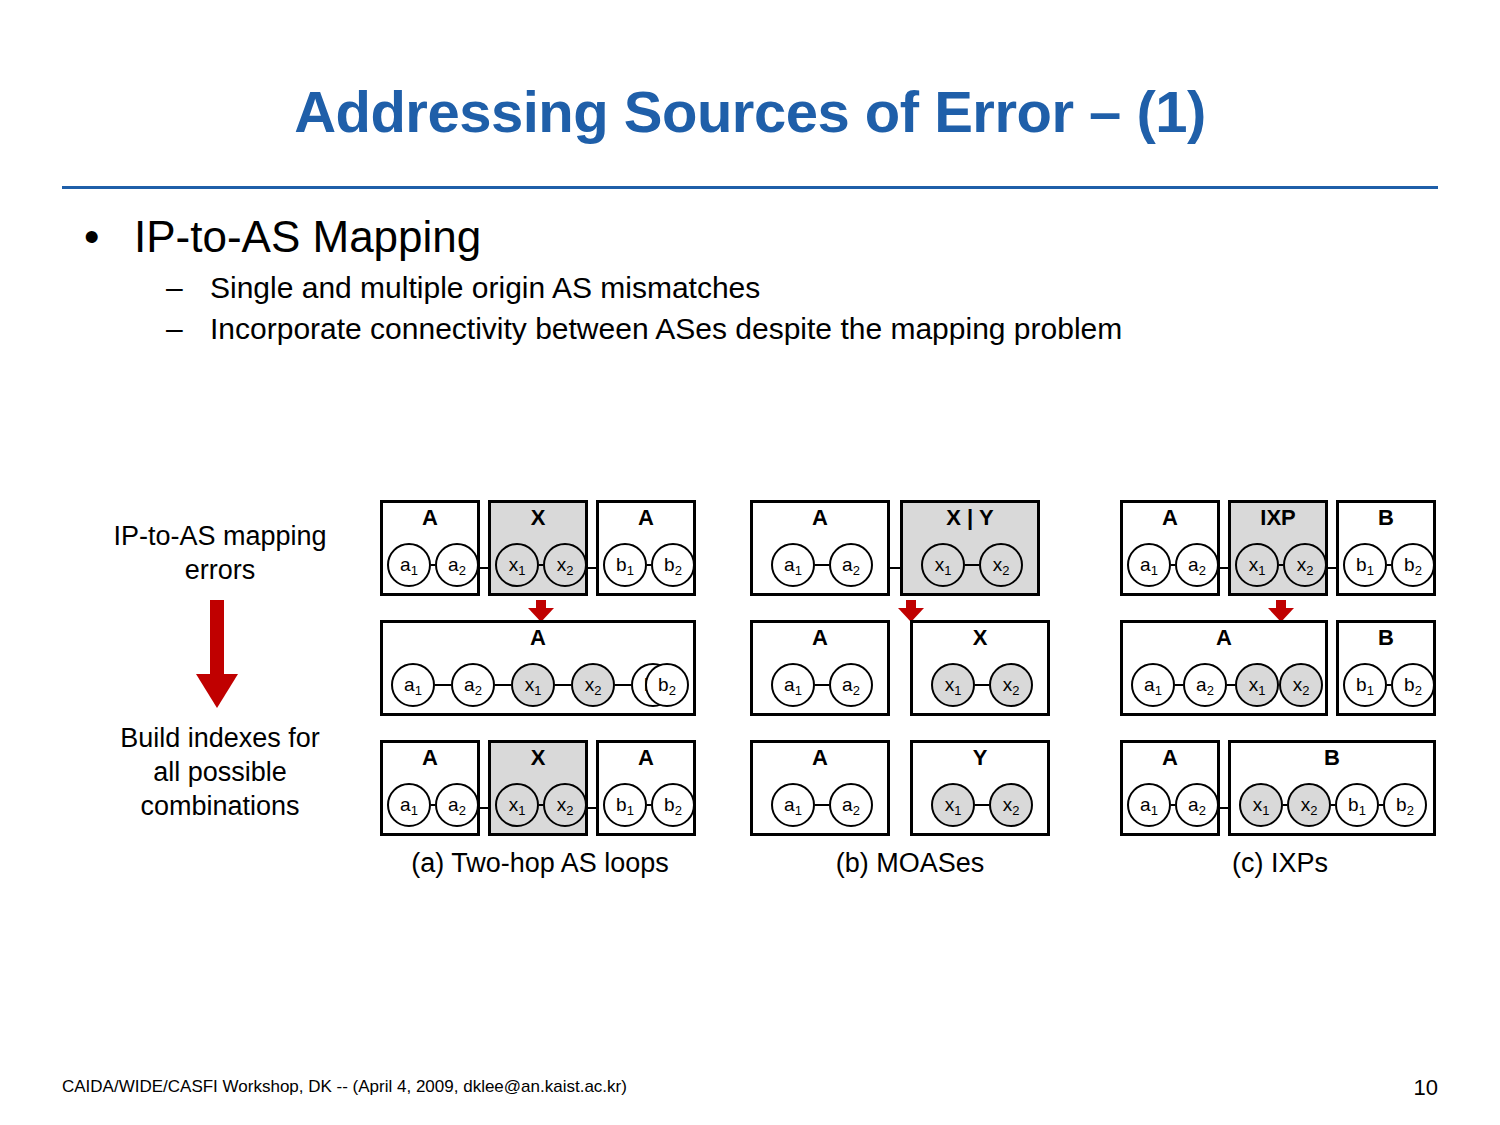Addressing Sources of Error – (1)
IP-to-AS Mapping
Single and multiple origin AS mismatches
Incorporate connectivity between ASes despite the mapping problem
IP-to-AS mapping
errors
Build indexes for
all possible
combinations
A
a1
a2
X
x1
x2
A
b1
b2
A
a1
a2
x1
x2
b1
b2
A
a1
a2
X
x1
x2
A
b1
b2
(a) Two-hop AS loops
A
a1
a2
X | Y
x1
x2
A
a1
a2
X
x1
x2
A
a1
a2
Y
x1
x2
(b) MOASes
A
a1
a2
IXP
x1
x2
B
b1
b2
A
a1
a2
x1
x2
B
b1
b2
A
a1
a2
B
x1
x2
b1
b2
(c) IXPs
CAIDA/WIDE/CASFI Workshop, DK -- (April 4, 2009, dklee@an.kaist.ac.kr)
10